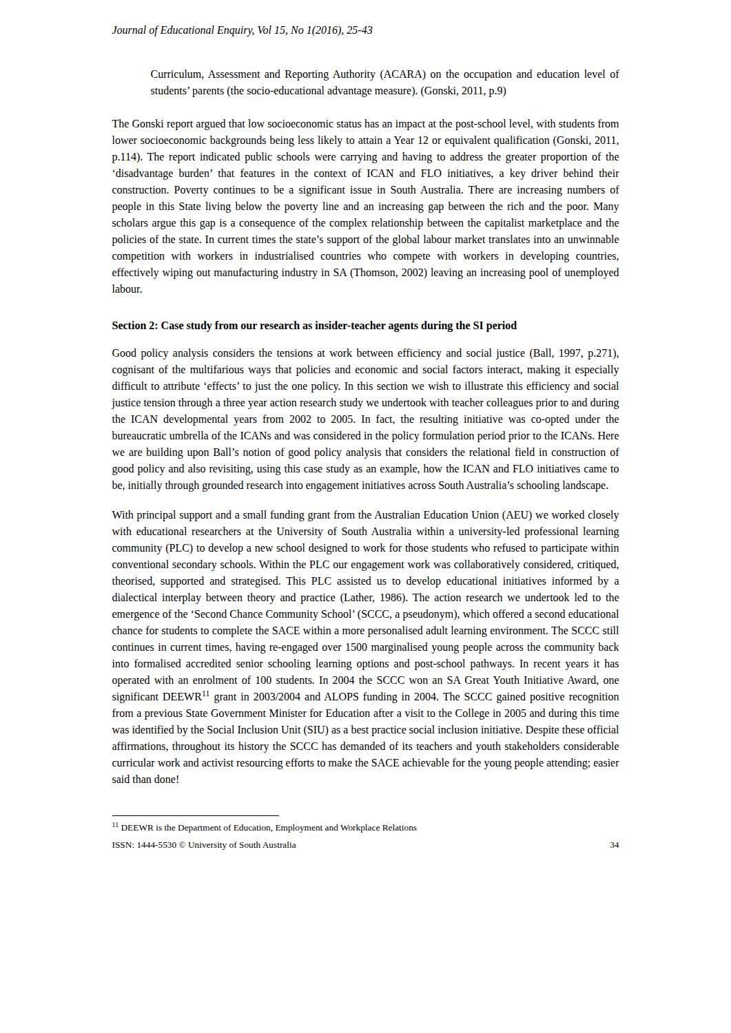Journal of Educational Enquiry, Vol 15, No 1(2016), 25-43
Curriculum, Assessment and Reporting Authority (ACARA) on the occupation and education level of students’ parents (the socio-educational advantage measure). (Gonski, 2011, p.9)
The Gonski report argued that low socioeconomic status has an impact at the post-school level, with students from lower socioeconomic backgrounds being less likely to attain a Year 12 or equivalent qualification (Gonski, 2011, p.114). The report indicated public schools were carrying and having to address the greater proportion of the ‘disadvantage burden’ that features in the context of ICAN and FLO initiatives, a key driver behind their construction. Poverty continues to be a significant issue in South Australia. There are increasing numbers of people in this State living below the poverty line and an increasing gap between the rich and the poor. Many scholars argue this gap is a consequence of the complex relationship between the capitalist marketplace and the policies of the state. In current times the state’s support of the global labour market translates into an unwinnable competition with workers in industrialised countries who compete with workers in developing countries, effectively wiping out manufacturing industry in SA (Thomson, 2002) leaving an increasing pool of unemployed labour.
Section 2: Case study from our research as insider-teacher agents during the SI period
Good policy analysis considers the tensions at work between efficiency and social justice (Ball, 1997, p.271), cognisant of the multifarious ways that policies and economic and social factors interact, making it especially difficult to attribute ‘effects’ to just the one policy. In this section we wish to illustrate this efficiency and social justice tension through a three year action research study we undertook with teacher colleagues prior to and during the ICAN developmental years from 2002 to 2005. In fact, the resulting initiative was co-opted under the bureaucratic umbrella of the ICANs and was considered in the policy formulation period prior to the ICANs. Here we are building upon Ball’s notion of good policy analysis that considers the relational field in construction of good policy and also revisiting, using this case study as an example, how the ICAN and FLO initiatives came to be, initially through grounded research into engagement initiatives across South Australia’s schooling landscape.
With principal support and a small funding grant from the Australian Education Union (AEU) we worked closely with educational researchers at the University of South Australia within a university-led professional learning community (PLC) to develop a new school designed to work for those students who refused to participate within conventional secondary schools. Within the PLC our engagement work was collaboratively considered, critiqued, theorised, supported and strategised. This PLC assisted us to develop educational initiatives informed by a dialectical interplay between theory and practice (Lather, 1986). The action research we undertook led to the emergence of the ‘Second Chance Community School’ (SCCC, a pseudonym), which offered a second educational chance for students to complete the SACE within a more personalised adult learning environment. The SCCC still continues in current times, having re-engaged over 1500 marginalised young people across the community back into formalised accredited senior schooling learning options and post-school pathways. In recent years it has operated with an enrolment of 100 students. In 2004 the SCCC won an SA Great Youth Initiative Award, one significant DEEWR11 grant in 2003/2004 and ALOPS funding in 2004. The SCCC gained positive recognition from a previous State Government Minister for Education after a visit to the College in 2005 and during this time was identified by the Social Inclusion Unit (SIU) as a best practice social inclusion initiative. Despite these official affirmations, throughout its history the SCCC has demanded of its teachers and youth stakeholders considerable curricular work and activist resourcing efforts to make the SACE achievable for the young people attending; easier said than done!
11 DEEWR is the Department of Education, Employment and Workplace Relations
ISSN: 1444-5530 © University of South Australia 34